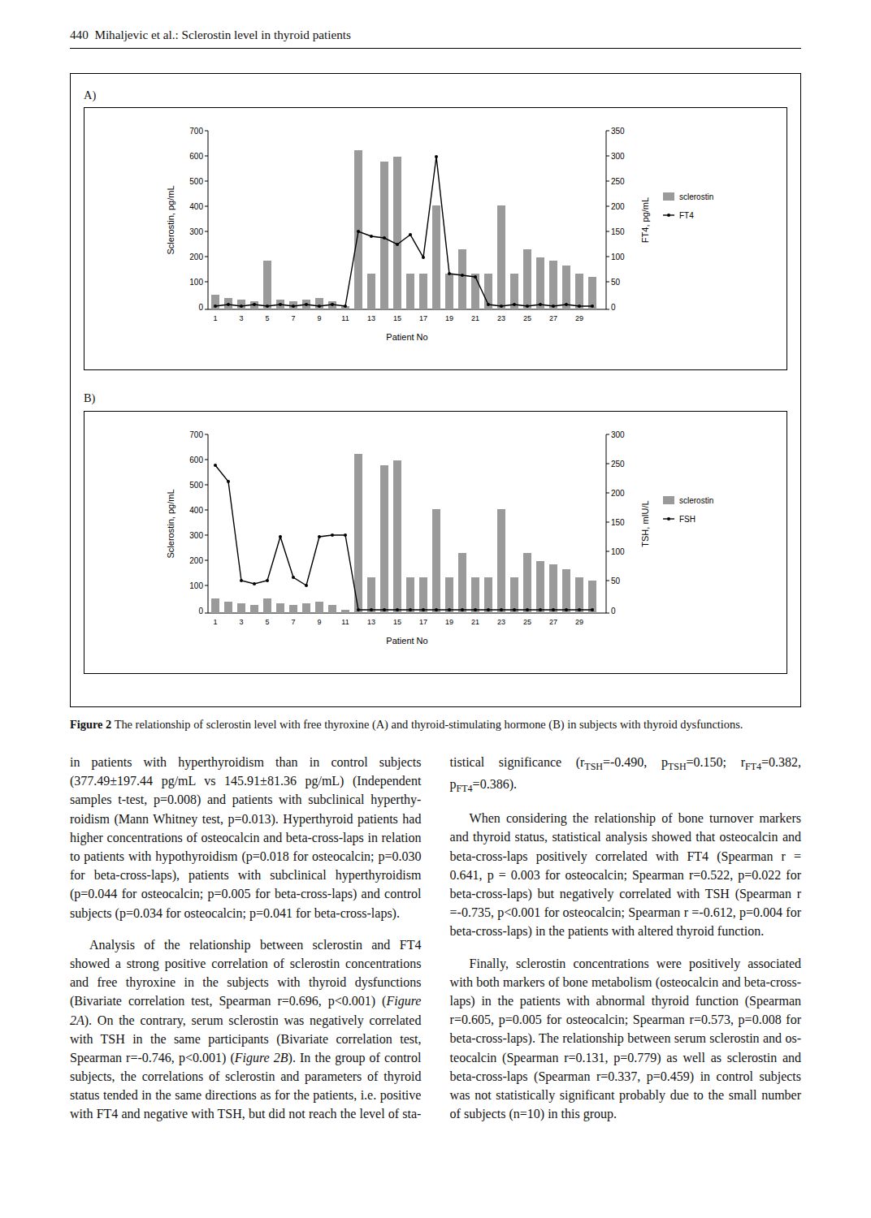440 Mihaljevic et al.: Sclerostin level in thyroid patients
A)
700 600 500 400 300 200 100 0 350 300 250 200 150 100 50 0 Sclerostin, pg/mL FT4, pg/mL Patient No 1 3 5 7 9 11 13 15 17 19 21 23 25 27 29 sclerostin FT4
B)
700 600 500 400 300 200 100 0 300 250 200 150 100 50 0 Sclerostin, pg/mL TSH, mIU/L Patient No 1 3 5 7 9 11 13 15 17 19 21 23 25 27 29 sclerostin FSH
Figure 2 The relationship of sclerostin level with free thyroxine (A) and thyroid-stimulating hormone (B) in subjects with thyroid dysfunctions.
in patients with hyperthyroidism than in control subjects (377.49±197.44 pg/mL vs 145.91±81.36 pg/mL) (Independent samples t-test, p=0.008) and patients with subclinical hyperthyroidism (Mann Whitney test, p=0.013). Hyperthyroid patients had higher concentrations of osteocalcin and beta-cross-laps in relation to patients with hypothyroidism (p=0.018 for osteocalcin; p=0.030 for beta-cross-laps), patients with subclinical hyperthyroidism (p=0.044 for osteocalcin; p=0.005 for beta-cross-laps) and control subjects (p=0.034 for osteocalcin; p=0.041 for beta-cross-laps).
Analysis of the relationship between sclerostin and FT4 showed a strong positive correlation of sclerostin concentrations and free thyroxine in the subjects with thyroid dysfunctions (Bivariate correlation test, Spearman r=0.696, p<0.001) (Figure 2A). On the contrary, serum sclerostin was negatively correlated with TSH in the same participants (Bivariate correlation test, Spearman r=-0.746, p<0.001) (Figure 2B). In the group of control subjects, the correlations of sclerostin and parameters of thyroid status tended in the same directions as for the patients, i.e. positive with FT4 and negative with TSH, but did not reach the level of statistical significance (rTSH=-0.490, pTSH=0.150; rFT4=0.382, pFT4=0.386).
When considering the relationship of bone turnover markers and thyroid status, statistical analysis showed that osteocalcin and beta-cross-laps positively correlated with FT4 (Spearman r = 0.641, p = 0.003 for osteocalcin; Spearman r=0.522, p=0.022 for beta-cross-laps) but negatively correlated with TSH (Spearman r =-0.735, p<0.001 for osteocalcin; Spearman r =-0.612, p=0.004 for beta-cross-laps) in the patients with altered thyroid function.
Finally, sclerostin concentrations were positively associated with both markers of bone metabolism (osteocalcin and beta-cross-laps) in the patients with abnormal thyroid function (Spearman r=0.605, p=0.005 for osteocalcin; Spearman r=0.573, p=0.008 for beta-cross-laps). The relationship between serum sclerostin and osteocalcin (Spearman r=0.131, p=0.779) as well as sclerostin and beta-cross-laps (Spearman r=0.337, p=0.459) in control subjects was not statistically significant probably due to the small number of subjects (n=10) in this group.